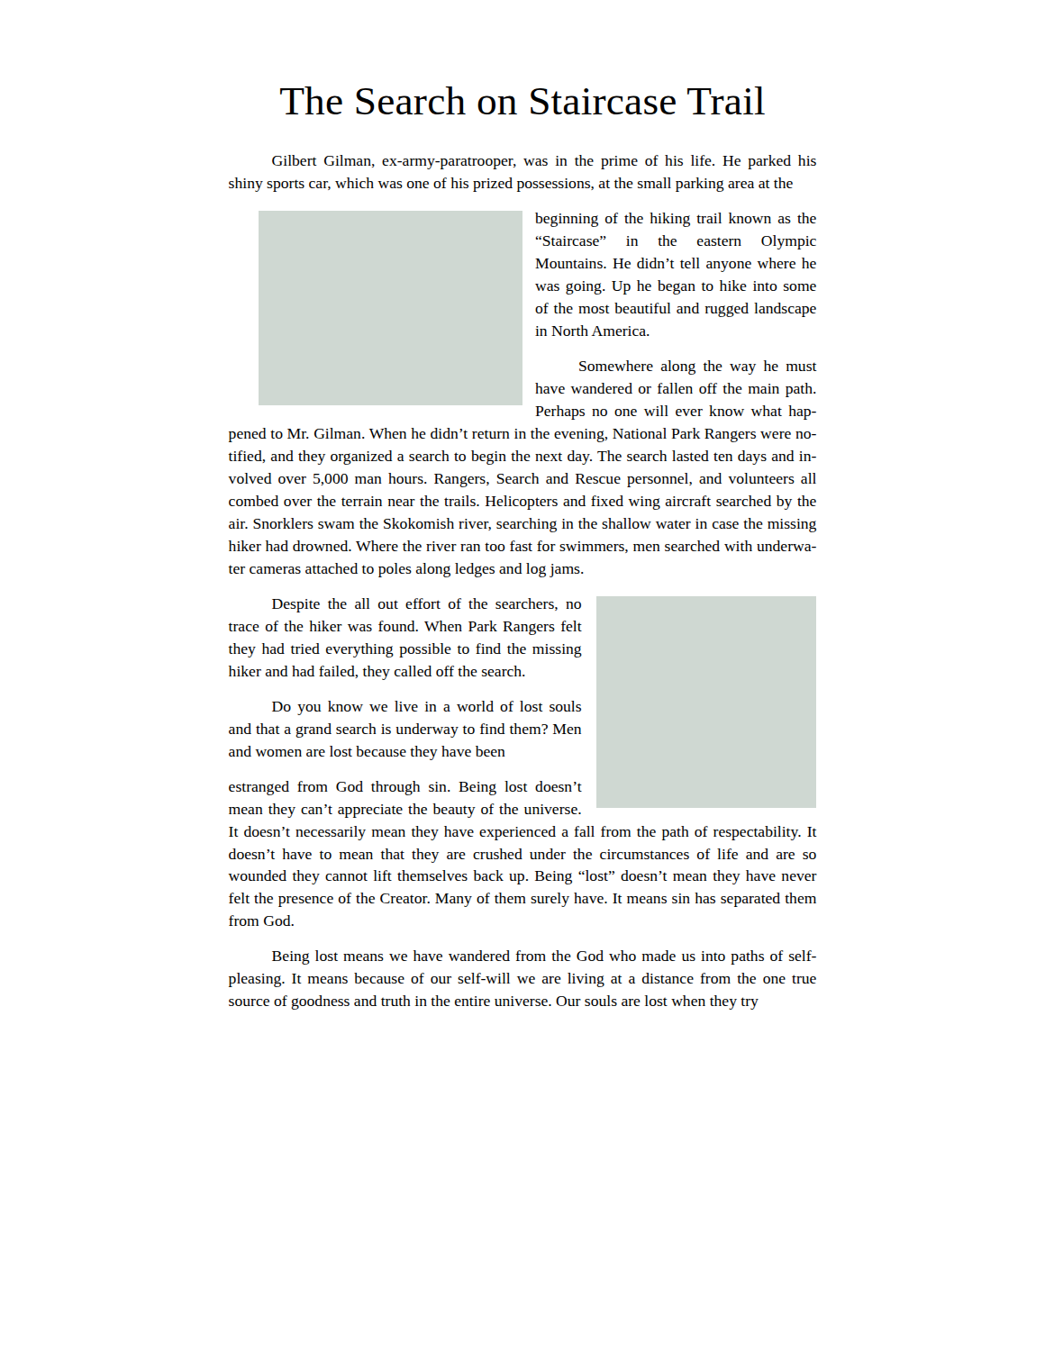The Search on Staircase Trail
Gilbert Gilman, ex-army-paratrooper, was in the prime of his life. He parked his shiny sports car, which was one of his prized possessions, at the small parking area at the
beginning of the hiking trail known as the “Staircase” in the eastern Olympic Mountains. He didn’t tell anyone where he was going. Up he began to hike into some of the most beautiful and rugged landscape in North America.
Somewhere along the way he must have wandered or fallen off the main path. Perhaps no one will ever know what happened to Mr. Gilman. When he didn’t return in the evening, National Park Rangers were notified, and they organized a search to begin the next day. The search lasted ten days and involved over 5,000 man hours. Rangers, Search and Rescue personnel, and volunteers all combed over the terrain near the trails. Helicopters and fixed wing aircraft searched by the air. Snorklers swam the Skokomish river, searching in the shallow water in case the missing hiker had drowned. Where the river ran too fast for swimmers, men searched with underwater cameras attached to poles along ledges and log jams.
Despite the all out effort of the searchers, no trace of the hiker was found. When Park Rangers felt they had tried everything possible to find the missing hiker and had failed, they called off the search.
Do you know we live in a world of lost souls and that a grand search is underway to find them? Men and women are lost because they have been
estranged from God through sin. Being lost doesn’t mean they can’t appreciate the beauty of the universe. It doesn’t necessarily mean they have experienced a fall from the path of respectability. It doesn’t have to mean that they are crushed under the circumstances of life and are so wounded they cannot lift themselves back up. Being “lost” doesn’t mean they have never felt the presence of the Creator. Many of them surely have. It means sin has separated them from God.
Being lost means we have wandered from the God who made us into paths of self-pleasing. It means because of our self-will we are living at a distance from the one true source of goodness and truth in the entire universe. Our souls are lost when they try